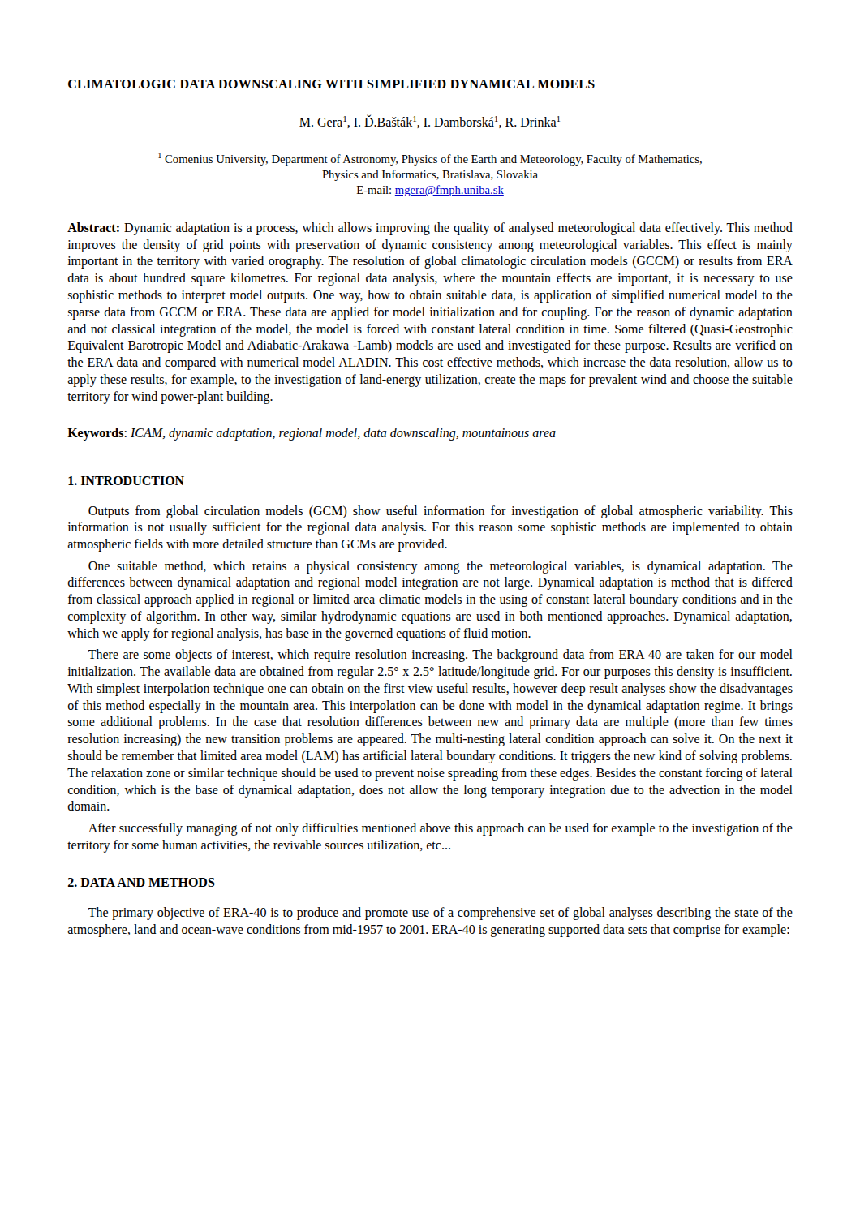CLIMATOLOGIC DATA DOWNSCALING WITH SIMPLIFIED DYNAMICAL MODELS
M. Gera1, I. Ď.Bašták1, I. Damborská1, R. Drinka1
1 Comenius University, Department of Astronomy, Physics of the Earth and Meteorology, Faculty of Mathematics,
Physics and Informatics, Bratislava, Slovakia
E-mail: mgera@fmph.uniba.sk
Abstract: Dynamic adaptation is a process, which allows improving the quality of analysed meteorological data effectively. This method improves the density of grid points with preservation of dynamic consistency among meteorological variables. This effect is mainly important in the territory with varied orography. The resolution of global climatologic circulation models (GCCM) or results from ERA data is about hundred square kilometres. For regional data analysis, where the mountain effects are important, it is necessary to use sophistic methods to interpret model outputs. One way, how to obtain suitable data, is application of simplified numerical model to the sparse data from GCCM or ERA. These data are applied for model initialization and for coupling. For the reason of dynamic adaptation and not classical integration of the model, the model is forced with constant lateral condition in time. Some filtered (Quasi-Geostrophic Equivalent Barotropic Model and Adiabatic-Arakawa -Lamb) models are used and investigated for these purpose. Results are verified on the ERA data and compared with numerical model ALADIN. This cost effective methods, which increase the data resolution, allow us to apply these results, for example, to the investigation of land-energy utilization, create the maps for prevalent wind and choose the suitable territory for wind power-plant building.
Keywords: ICAM, dynamic adaptation, regional model, data downscaling, mountainous area
1. INTRODUCTION
Outputs from global circulation models (GCM) show useful information for investigation of global atmospheric variability. This information is not usually sufficient for the regional data analysis. For this reason some sophistic methods are implemented to obtain atmospheric fields with more detailed structure than GCMs are provided.
One suitable method, which retains a physical consistency among the meteorological variables, is dynamical adaptation. The differences between dynamical adaptation and regional model integration are not large. Dynamical adaptation is method that is differed from classical approach applied in regional or limited area climatic models in the using of constant lateral boundary conditions and in the complexity of algorithm. In other way, similar hydrodynamic equations are used in both mentioned approaches. Dynamical adaptation, which we apply for regional analysis, has base in the governed equations of fluid motion.
There are some objects of interest, which require resolution increasing. The background data from ERA 40 are taken for our model initialization. The available data are obtained from regular 2.5° x 2.5° latitude/longitude grid. For our purposes this density is insufficient. With simplest interpolation technique one can obtain on the first view useful results, however deep result analyses show the disadvantages of this method especially in the mountain area. This interpolation can be done with model in the dynamical adaptation regime. It brings some additional problems. In the case that resolution differences between new and primary data are multiple (more than few times resolution increasing) the new transition problems are appeared. The multi-nesting lateral condition approach can solve it. On the next it should be remember that limited area model (LAM) has artificial lateral boundary conditions. It triggers the new kind of solving problems. The relaxation zone or similar technique should be used to prevent noise spreading from these edges. Besides the constant forcing of lateral condition, which is the base of dynamical adaptation, does not allow the long temporary integration due to the advection in the model domain.
After successfully managing of not only difficulties mentioned above this approach can be used for example to the investigation of the territory for some human activities, the revivable sources utilization, etc...
2. DATA AND METHODS
The primary objective of ERA-40 is to produce and promote use of a comprehensive set of global analyses describing the state of the atmosphere, land and ocean-wave conditions from mid-1957 to 2001. ERA-40 is generating supported data sets that comprise for example: